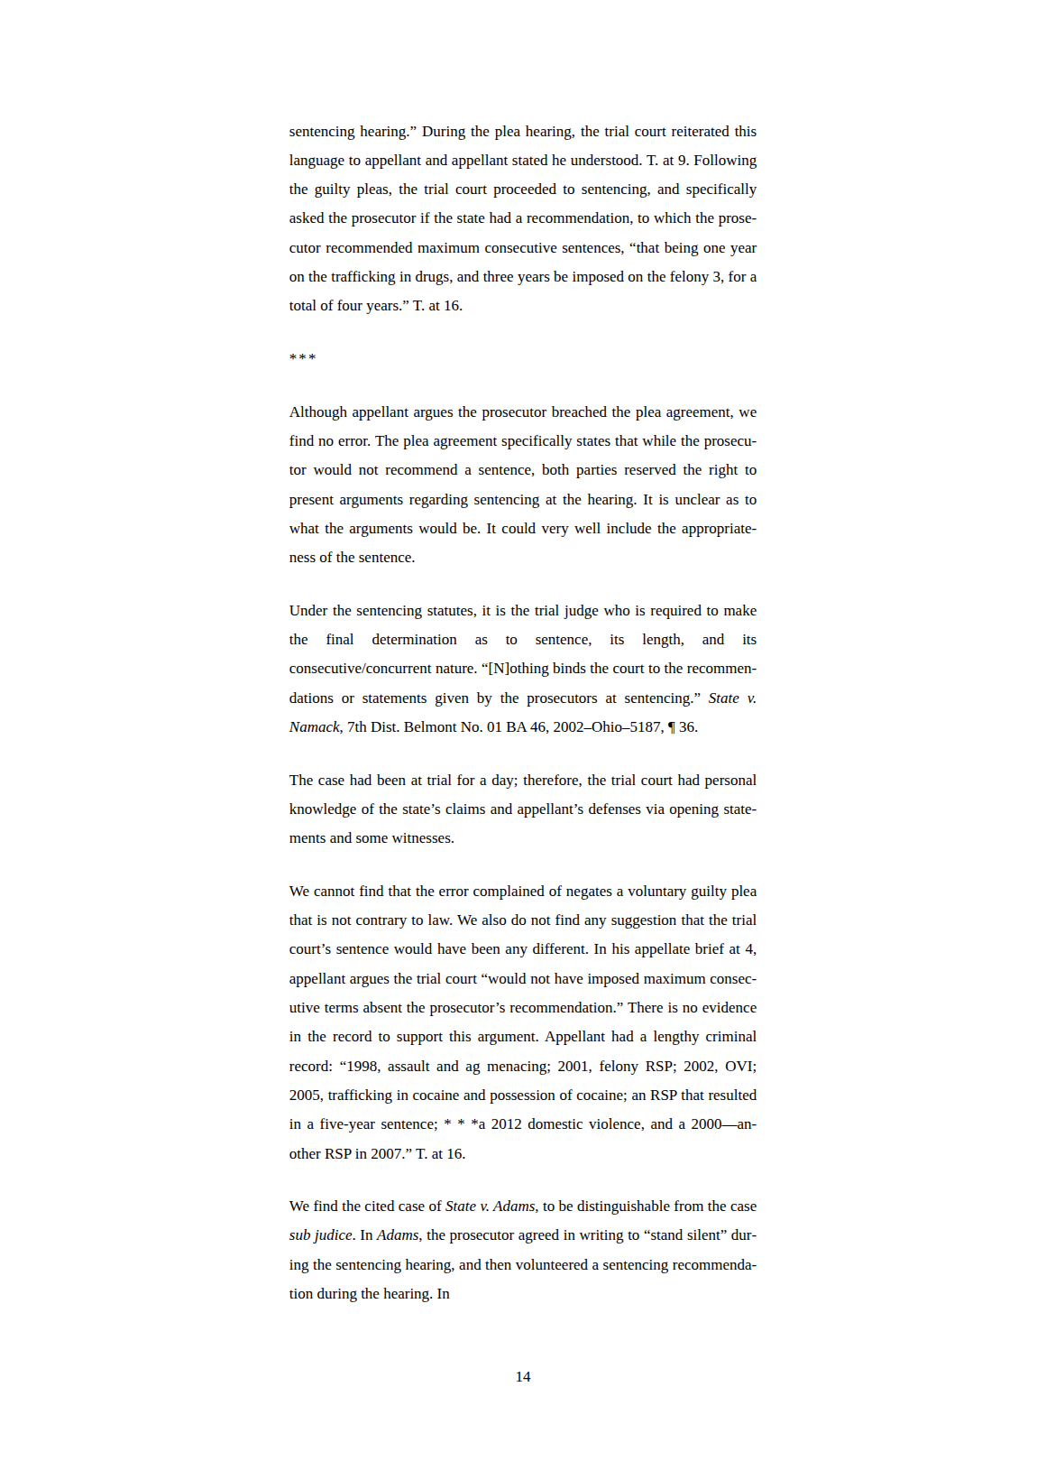sentencing hearing.” During the plea hearing, the trial court reiterated this language to appellant and appellant stated he understood. T. at 9. Following the guilty pleas, the trial court proceeded to sentencing, and specifically asked the prosecutor if the state had a recommendation, to which the prosecutor recommended maximum consecutive sentences, “that being one year on the trafficking in drugs, and three years be imposed on the felony 3, for a total of four years.” T. at 16.
***
Although appellant argues the prosecutor breached the plea agreement, we find no error. The plea agreement specifically states that while the prosecutor would not recommend a sentence, both parties reserved the right to present arguments regarding sentencing at the hearing. It is unclear as to what the arguments would be. It could very well include the appropriateness of the sentence.
Under the sentencing statutes, it is the trial judge who is required to make the final determination as to sentence, its length, and its consecutive/concurrent nature. “[N]othing binds the court to the recommendations or statements given by the prosecutors at sentencing.” State v. Namack, 7th Dist. Belmont No. 01 BA 46, 2002–Ohio–5187, ¶ 36.
The case had been at trial for a day; therefore, the trial court had personal knowledge of the state’s claims and appellant’s defenses via opening statements and some witnesses.
We cannot find that the error complained of negates a voluntary guilty plea that is not contrary to law. We also do not find any suggestion that the trial court’s sentence would have been any different. In his appellate brief at 4, appellant argues the trial court “would not have imposed maximum consecutive terms absent the prosecutor’s recommendation.” There is no evidence in the record to support this argument. Appellant had a lengthy criminal record: “1998, assault and ag menacing; 2001, felony RSP; 2002, OVI; 2005, trafficking in cocaine and possession of cocaine; an RSP that resulted in a five-year sentence; * * *a 2012 domestic violence, and a 2000—another RSP in 2007.” T. at 16.
We find the cited case of State v. Adams, to be distinguishable from the case sub judice. In Adams, the prosecutor agreed in writing to “stand silent” during the sentencing hearing, and then volunteered a sentencing recommendation during the hearing. In
14